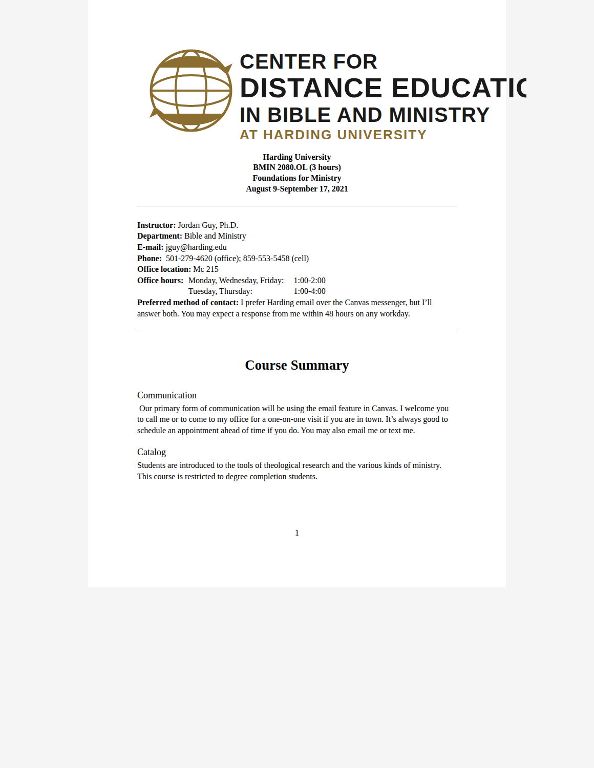CENTER FOR DISTANCE EDUCATION IN BIBLE AND MINISTRY AT HARDING UNIVERSITY
Harding University
BMIN 2080.OL (3 hours)
Foundations for Ministry
August 9-September 17, 2021
Instructor: Jordan Guy, Ph.D.
Department: Bible and Ministry
E-mail: jguy@harding.edu
Phone: 501-279-4620 (office); 859-553-5458 (cell)
Office location: Mc 215
| Office hours: | Monday, Wednesday, Friday: | 1:00-2:00 |
| | Tuesday, Thursday: | 1:00-4:00 |
Preferred method of contact: I prefer Harding email over the Canvas messenger, but I’ll answer both. You may expect a response from me within 48 hours on any workday.
Course Summary
Communication
Our primary form of communication will be using the email feature in Canvas. I welcome you to call me or to come to my office for a one-on-one visit if you are in town. It’s always good to schedule an appointment ahead of time if you do. You may also email me or text me.
Catalog
Students are introduced to the tools of theological research and the various kinds of ministry. This course is restricted to degree completion students.
1